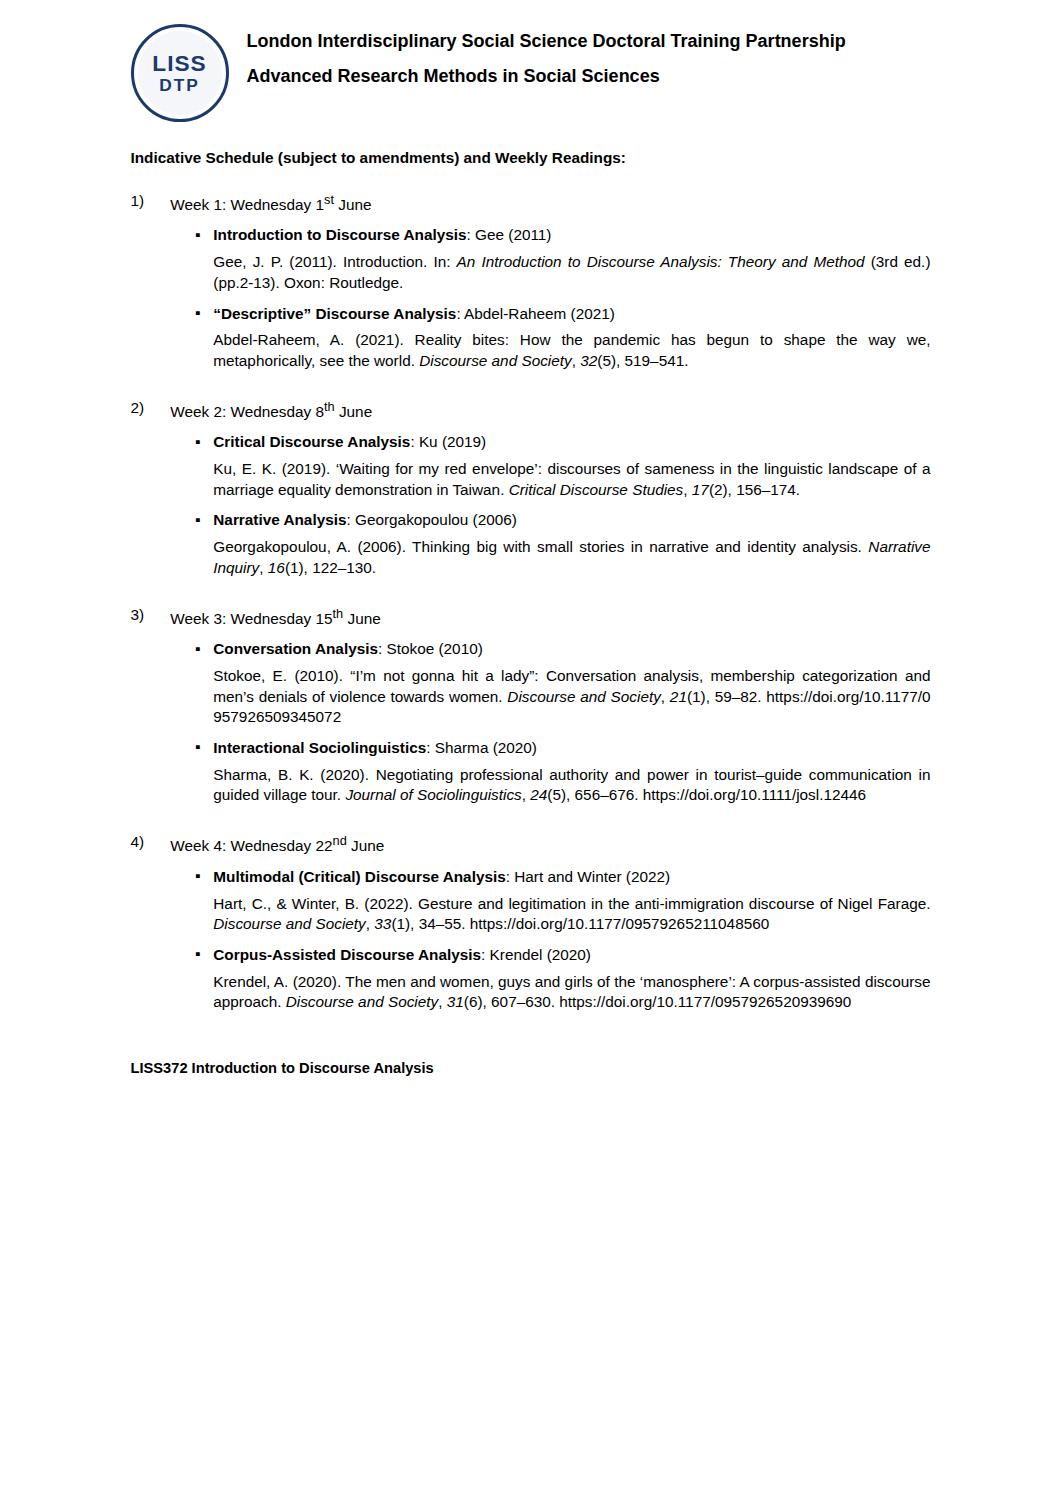LISS DTP
London Interdisciplinary Social Science Doctoral Training Partnership
Advanced Research Methods in Social Sciences
Indicative Schedule (subject to amendments) and Weekly Readings:
Week 1: Wednesday 1st June
Introduction to Discourse Analysis: Gee (2011)
Gee, J. P. (2011). Introduction. In: An Introduction to Discourse Analysis: Theory and Method (3rd ed.)(pp.2-13). Oxon: Routledge.
“Descriptive” Discourse Analysis: Abdel-Raheem (2021)
Abdel-Raheem, A. (2021). Reality bites: How the pandemic has begun to shape the way we, metaphorically, see the world. Discourse and Society, 32(5), 519–541.
Week 2: Wednesday 8th June
Critical Discourse Analysis: Ku (2019)
Ku, E. K. (2019). ‘Waiting for my red envelope’: discourses of sameness in the linguistic landscape of a marriage equality demonstration in Taiwan. Critical Discourse Studies, 17(2), 156–174.
Narrative Analysis: Georgakopoulou (2006)
Georgakopoulou, A. (2006). Thinking big with small stories in narrative and identity analysis. Narrative Inquiry, 16(1), 122–130.
Week 3: Wednesday 15th June
Conversation Analysis: Stokoe (2010)
Stokoe, E. (2010). “I’m not gonna hit a lady”: Conversation analysis, membership categorization and men’s denials of violence towards women. Discourse and Society, 21(1), 59–82. https://doi.org/10.1177/0957926509345072
Interactional Sociolinguistics: Sharma (2020)
Sharma, B. K. (2020). Negotiating professional authority and power in tourist–guide communication in guided village tour. Journal of Sociolinguistics, 24(5), 656–676. https://doi.org/10.1111/josl.12446
Week 4: Wednesday 22nd June
Multimodal (Critical) Discourse Analysis: Hart and Winter (2022)
Hart, C., & Winter, B. (2022). Gesture and legitimation in the anti-immigration discourse of Nigel Farage. Discourse and Society, 33(1), 34–55. https://doi.org/10.1177/09579265211048560
Corpus-Assisted Discourse Analysis: Krendel (2020)
Krendel, A. (2020). The men and women, guys and girls of the ‘manosphere’: A corpus-assisted discourse approach. Discourse and Society, 31(6), 607–630. https://doi.org/10.1177/0957926520939690
LISS372 Introduction to Discourse Analysis